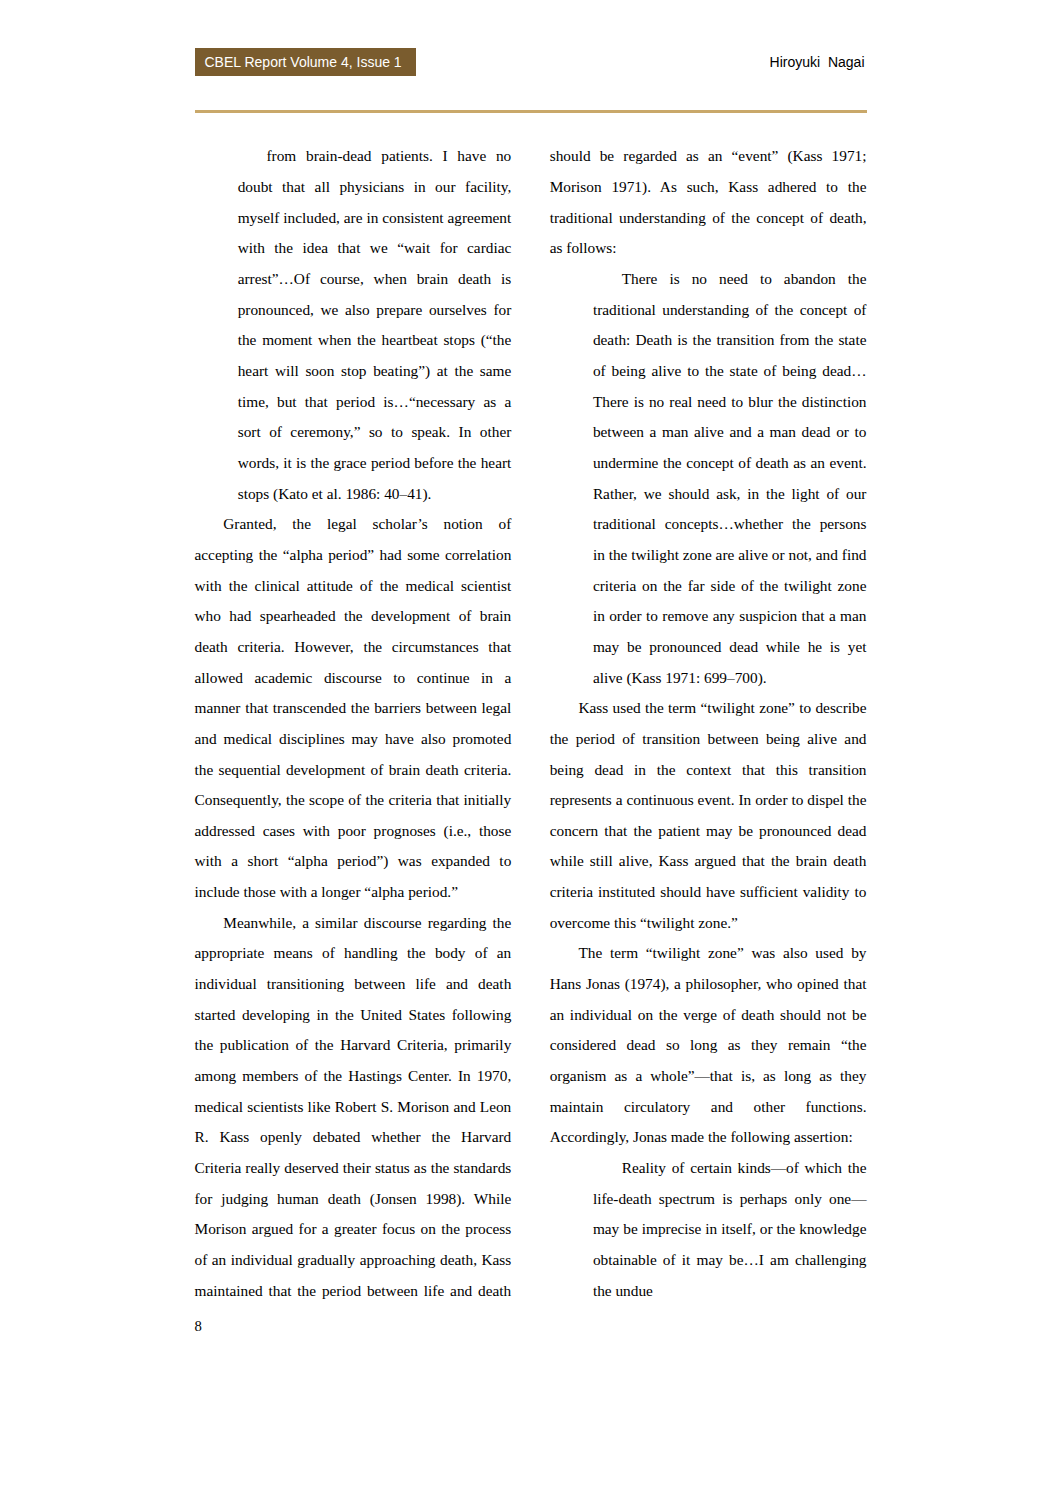CBEL Report Volume 4, Issue 1
Hiroyuki Nagai
from brain-dead patients. I have no doubt that all physicians in our facility, myself included, are in consistent agreement with the idea that we “wait for cardiac arrest”…Of course, when brain death is pronounced, we also prepare ourselves for the moment when the heartbeat stops (“the heart will soon stop beating”) at the same time, but that period is…“necessary as a sort of ceremony,” so to speak. In other words, it is the grace period before the heart stops (Kato et al. 1986: 40–41).
Granted, the legal scholar’s notion of accepting the “alpha period” had some correlation with the clinical attitude of the medical scientist who had spearheaded the development of brain death criteria. However, the circumstances that allowed academic discourse to continue in a manner that transcended the barriers between legal and medical disciplines may have also promoted the sequential development of brain death criteria. Consequently, the scope of the criteria that initially addressed cases with poor prognoses (i.e., those with a short “alpha period”) was expanded to include those with a longer “alpha period.”
Meanwhile, a similar discourse regarding the appropriate means of handling the body of an individual transitioning between life and death started developing in the United States following the publication of the Harvard Criteria, primarily among members of the Hastings Center. In 1970, medical scientists like Robert S. Morison and Leon R. Kass openly debated whether the Harvard Criteria really deserved their status as the standards for judging human death (Jonsen 1998). While Morison argued for a greater focus on the process of an individual gradually approaching death, Kass maintained that the period between life and death should be regarded as an “event” (Kass 1971; Morison 1971). As such, Kass adhered to the traditional understanding of the concept of death, as follows:
There is no need to abandon the traditional understanding of the concept of death: Death is the transition from the state of being alive to the state of being dead…There is no real need to blur the distinction between a man alive and a man dead or to undermine the concept of death as an event. Rather, we should ask, in the light of our traditional concepts…whether the persons in the twilight zone are alive or not, and find criteria on the far side of the twilight zone in order to remove any suspicion that a man may be pronounced dead while he is yet alive (Kass 1971: 699–700).
Kass used the term “twilight zone” to describe the period of transition between being alive and being dead in the context that this transition represents a continuous event. In order to dispel the concern that the patient may be pronounced dead while still alive, Kass argued that the brain death criteria instituted should have sufficient validity to overcome this “twilight zone.”
The term “twilight zone” was also used by Hans Jonas (1974), a philosopher, who opined that an individual on the verge of death should not be considered dead so long as they remain “the organism as a whole”—that is, as long as they maintain circulatory and other functions. Accordingly, Jonas made the following assertion:
Reality of certain kinds—of which the life-death spectrum is perhaps only one—may be imprecise in itself, or the knowledge obtainable of it may be…I am challenging the undue
8